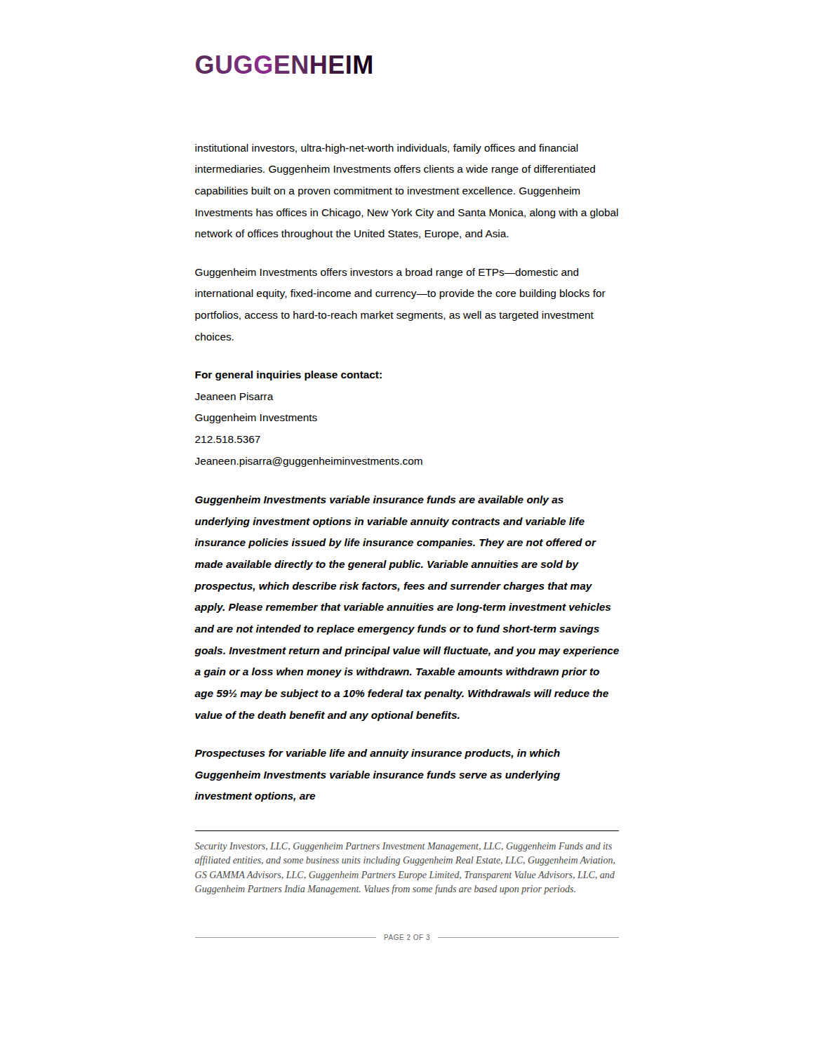GUGGENHEIM
institutional investors, ultra-high-net-worth individuals, family offices and financial intermediaries. Guggenheim Investments offers clients a wide range of differentiated capabilities built on a proven commitment to investment excellence. Guggenheim Investments has offices in Chicago, New York City and Santa Monica, along with a global network of offices throughout the United States, Europe, and Asia.
Guggenheim Investments offers investors a broad range of ETPs—domestic and international equity, fixed-income and currency—to provide the core building blocks for portfolios, access to hard-to-reach market segments, as well as targeted investment choices.
For general inquiries please contact:
Jeaneen Pisarra
Guggenheim Investments
212.518.5367
Jeaneen.pisarra@guggenheiminvestments.com
Guggenheim Investments variable insurance funds are available only as underlying investment options in variable annuity contracts and variable life insurance policies issued by life insurance companies. They are not offered or made available directly to the general public. Variable annuities are sold by prospectus, which describe risk factors, fees and surrender charges that may apply. Please remember that variable annuities are long-term investment vehicles and are not intended to replace emergency funds or to fund short-term savings goals. Investment return and principal value will fluctuate, and you may experience a gain or a loss when money is withdrawn. Taxable amounts withdrawn prior to age 59½ may be subject to a 10% federal tax penalty. Withdrawals will reduce the value of the death benefit and any optional benefits.
Prospectuses for variable life and annuity insurance products, in which Guggenheim Investments variable insurance funds serve as underlying investment options, are
Security Investors, LLC, Guggenheim Partners Investment Management, LLC, Guggenheim Funds and its affiliated entities, and some business units including Guggenheim Real Estate, LLC, Guggenheim Aviation, GS GAMMA Advisors, LLC, Guggenheim Partners Europe Limited, Transparent Value Advisors, LLC, and Guggenheim Partners India Management. Values from some funds are based upon prior periods.
PAGE 2 OF 3